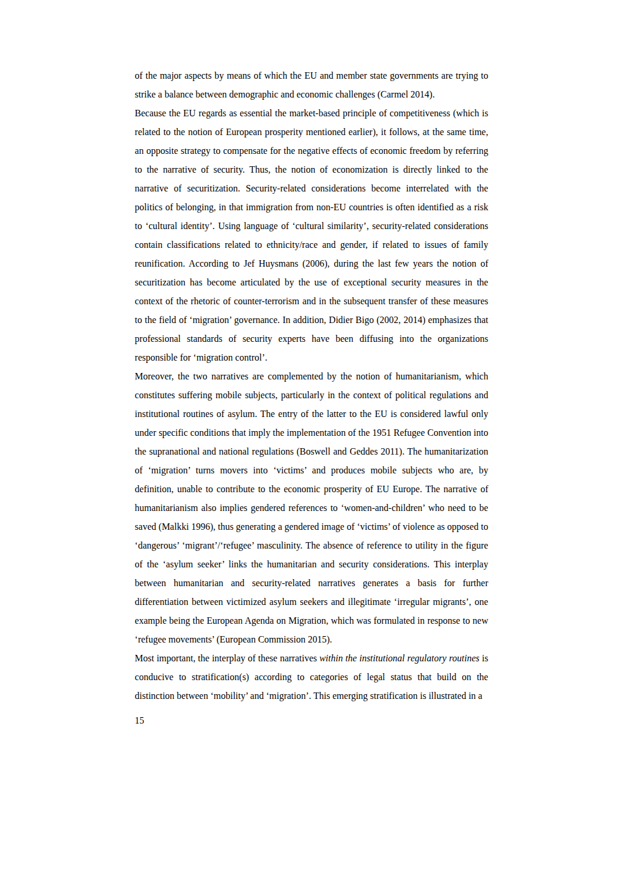of the major aspects by means of which the EU and member state governments are trying to strike a balance between demographic and economic challenges (Carmel 2014).
Because the EU regards as essential the market-based principle of competitiveness (which is related to the notion of European prosperity mentioned earlier), it follows, at the same time, an opposite strategy to compensate for the negative effects of economic freedom by referring to the narrative of security. Thus, the notion of economization is directly linked to the narrative of securitization. Security-related considerations become interrelated with the politics of belonging, in that immigration from non-EU countries is often identified as a risk to ‘cultural identity’. Using language of ‘cultural similarity’, security-related considerations contain classifications related to ethnicity/race and gender, if related to issues of family reunification. According to Jef Huysmans (2006), during the last few years the notion of securitization has become articulated by the use of exceptional security measures in the context of the rhetoric of counter-terrorism and in the subsequent transfer of these measures to the field of ‘migration’ governance. In addition, Didier Bigo (2002, 2014) emphasizes that professional standards of security experts have been diffusing into the organizations responsible for ‘migration control’.
Moreover, the two narratives are complemented by the notion of humanitarianism, which constitutes suffering mobile subjects, particularly in the context of political regulations and institutional routines of asylum. The entry of the latter to the EU is considered lawful only under specific conditions that imply the implementation of the 1951 Refugee Convention into the supranational and national regulations (Boswell and Geddes 2011). The humanitarization of ‘migration’ turns movers into ‘victims’ and produces mobile subjects who are, by definition, unable to contribute to the economic prosperity of EU Europe. The narrative of humanitarianism also implies gendered references to ‘women-and-children’ who need to be saved (Malkki 1996), thus generating a gendered image of ‘victims’ of violence as opposed to ‘dangerous’ ‘migrant’/‘refugee’ masculinity. The absence of reference to utility in the figure of the ‘asylum seeker’ links the humanitarian and security considerations. This interplay between humanitarian and security-related narratives generates a basis for further differentiation between victimized asylum seekers and illegitimate ‘irregular migrants’, one example being the European Agenda on Migration, which was formulated in response to new ‘refugee movements’ (European Commission 2015).
Most important, the interplay of these narratives within the institutional regulatory routines is conducive to stratification(s) according to categories of legal status that build on the distinction between ‘mobility’ and ‘migration’. This emerging stratification is illustrated in a
15